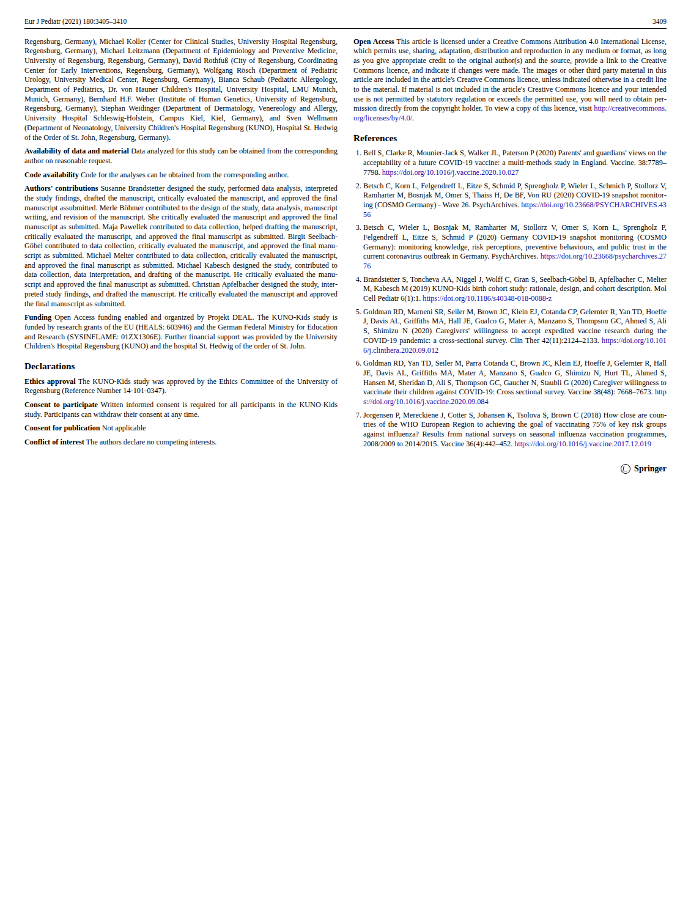Eur J Pediatr (2021) 180:3405–3410
3409
Regensburg, Germany), Michael Koller (Center for Clinical Studies, University Hospital Regensburg, Regensburg, Germany), Michael Leitzmann (Department of Epidemiology and Preventive Medicine, University of Regensburg, Regensburg, Germany), David Rothfuß (City of Regensburg, Coordinating Center for Early Interventions, Regensburg, Germany), Wolfgang Rösch (Department of Pediatric Urology, University Medical Center, Regensburg, Germany), Bianca Schaub (Pediatric Allergology, Department of Pediatrics, Dr. von Hauner Children's Hospital, University Hospital, LMU Munich, Munich, Germany), Bernhard H.F. Weber (Institute of Human Genetics, University of Regensburg, Regensburg, Germany), Stephan Weidinger (Department of Dermatology, Venereology and Allergy, University Hospital Schleswig-Holstein, Campus Kiel, Kiel, Germany), and Sven Wellmann (Department of Neonatology, University Children's Hospital Regensburg (KUNO), Hospital St. Hedwig of the Order of St. John, Regensburg, Germany).
Availability of data and material Data analyzed for this study can be obtained from the corresponding author on reasonable request.
Code availability Code for the analyses can be obtained from the corresponding author.
Authors' contributions Susanne Brandstetter designed the study, performed data analysis, interpreted the study findings, drafted the manuscript, critically evaluated the manuscript, and approved the final manuscript assubmitted. Merle Böhmer contributed to the design of the study, data analysis, manuscript writing, and revision of the manuscript. She critically evaluated the manuscript and approved the final manuscript as submitted. Maja Pawellek contributed to data collection, helped drafting the manuscript, critically evaluated the manuscript, and approved the final manuscript as submitted. Birgit Seelbach-Göbel contributed to data collection, critically evaluated the manuscript, and approved the final manuscript as submitted. Michael Melter contributed to data collection, critically evaluated the manuscript, and approved the final manuscript as submitted. Michael Kabesch designed the study, contributed to data collection, data interpretation, and drafting of the manuscript. He critically evaluated the manuscript and approved the final manuscript as submitted. Christian Apfelbacher designed the study, interpreted study findings, and drafted the manuscript. He critically evaluated the manuscript and approved the final manuscript as submitted.
Funding Open Access funding enabled and organized by Projekt DEAL. The KUNO-Kids study is funded by research grants of the EU (HEALS: 603946) and the German Federal Ministry for Education and Research (SYSINFLAME: 01ZX1306E). Further financial support was provided by the University Children's Hospital Regensburg (KUNO) and the hospital St. Hedwig of the order of St. John.
Declarations
Ethics approval The KUNO-Kids study was approved by the Ethics Committee of the University of Regensburg (Reference Number 14-101-0347).
Consent to participate Written informed consent is required for all participants in the KUNO-Kids study. Participants can withdraw their consent at any time.
Consent for publication Not applicable
Conflict of interest The authors declare no competing interests.
Open Access This article is licensed under a Creative Commons Attribution 4.0 International License, which permits use, sharing, adaptation, distribution and reproduction in any medium or format, as long as you give appropriate credit to the original author(s) and the source, provide a link to the Creative Commons licence, and indicate if changes were made. The images or other third party material in this article are included in the article's Creative Commons licence, unless indicated otherwise in a credit line to the material. If material is not included in the article's Creative Commons licence and your intended use is not permitted by statutory regulation or exceeds the permitted use, you will need to obtain permission directly from the copyright holder. To view a copy of this licence, visit http://creativecommons.org/licenses/by/4.0/.
References
Bell S, Clarke R, Mounier-Jack S, Walker JL, Paterson P (2020) Parents' and guardians' views on the acceptability of a future COVID-19 vaccine: a multi-methods study in England. Vaccine. 38:7789–7798. https://doi.org/10.1016/j.vaccine.2020.10.027
Betsch C, Korn L, Felgendreff L, Eitze S, Schmid P, Sprengholz P, Wieler L, Schmich P, Stollorz V, Ramharter M, Bosnjak M, Omer S, Thaiss H, De BF, Von RU (2020) COVID-19 snapshot monitoring (COSMO Germany) - Wave 26. PsychArchives. https://doi.org/10.23668/PSYCHARCHIVES.4356
Betsch C, Wieler L, Bosnjak M, Ramharter M, Stollorz V, Omer S, Korn L, Sprengholz P, Felgendreff L, Eitze S, Schmid P (2020) Germany COVID-19 snapshot monitoring (COSMO Germany): monitoring knowledge, risk perceptions, preventive behaviours, and public trust in the current coronavirus outbreak in Germany. PsychArchives. https://doi.org/10.23668/psycharchives.2776
Brandstetter S, Toncheva AA, Niggel J, Wolff C, Gran S, Seelbach-Göbel B, Apfelbacher C, Melter M, Kabesch M (2019) KUNO-Kids birth cohort study: rationale, design, and cohort description. Mol Cell Pediatr 6(1):1. https://doi.org/10.1186/s40348-018-0088-z
Goldman RD, Marneni SR, Seiler M, Brown JC, Klein EJ, Cotanda CP, Gelernter R, Yan TD, Hoeffe J, Davis AL, Griffiths MA, Hall JE, Gualco G, Mater A, Manzano S, Thompson GC, Ahmed S, Ali S, Shimizu N (2020) Caregivers' willingness to accept expedited vaccine research during the COVID-19 pandemic: a cross-sectional survey. Clin Ther 42(11):2124–2133. https://doi.org/10.1016/j.clinthera.2020.09.012
Goldman RD, Yan TD, Seiler M, Parra Cotanda C, Brown JC, Klein EJ, Hoeffe J, Gelernter R, Hall JE, Davis AL, Griffiths MA, Mater A, Manzano S, Gualco G, Shimizu N, Hurt TL, Ahmed S, Hansen M, Sheridan D, Ali S, Thompson GC, Gaucher N, Staubli G (2020) Caregiver willingness to vaccinate their children against COVID-19: Cross sectional survey. Vaccine 38(48): 7668–7673. https://doi.org/10.1016/j.vaccine.2020.09.084
Jorgensen P, Mereckiene J, Cotter S, Johansen K, Tsolova S, Brown C (2018) How close are countries of the WHO European Region to achieving the goal of vaccinating 75% of key risk groups against influenza? Results from national surveys on seasonal influenza vaccination programmes, 2008/2009 to 2014/2015. Vaccine 36(4):442–452. https://doi.org/10.1016/j.vaccine.2017.12.019
Springer